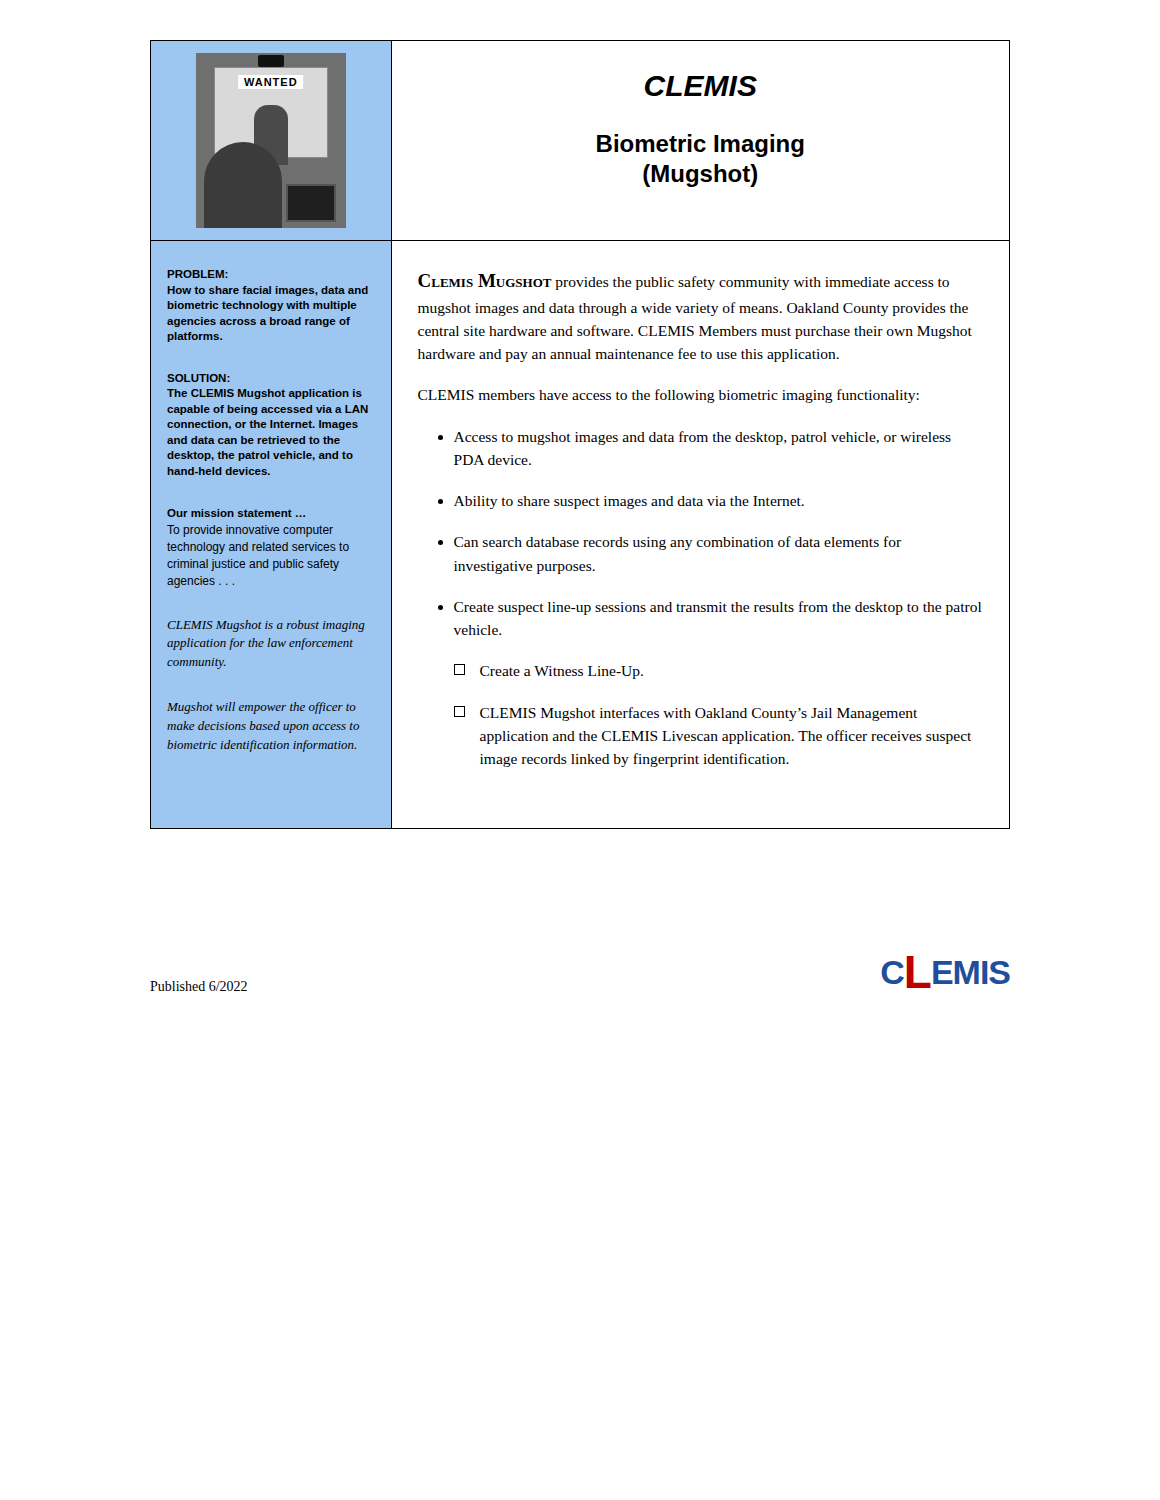| WANTED | CLEMIS Biometric Imaging (Mugshot) |
| PROBLEM: How to share facial images, data and biometric technology with multiple agencies across a broad range of platforms. SOLUTION: The CLEMIS Mugshot application is capable of being accessed via a LAN connection, or the Internet. Images and data can be retrieved to the desktop, the patrol vehicle, and to hand-held devices. Our mission statement … To provide innovative computer technology and related services to criminal justice and public safety agencies . . . CLEMIS Mugshot is a robust imaging application for the law enforcement community. Mugshot will empower the officer to make decisions based upon access to biometric identification information. | Clemis Mugshot provides the public safety community with immediate access to mugshot images and data through a wide variety of means. Oakland County provides the central site hardware and software. CLEMIS Members must purchase their own Mugshot hardware and pay an annual maintenance fee to use this application. CLEMIS members have access to the following biometric imaging functionality: Access to mugshot images and data from the desktop, patrol vehicle, or wireless PDA device. Ability to share suspect images and data via the Internet. Can search database records using any combination of data elements for investigative purposes. Create suspect line-up sessions and transmit the results from the desktop to the patrol vehicle. Create a Witness Line-Up. CLEMIS Mugshot interfaces with Oakland County’s Jail Management application and the CLEMIS Livescan application. The officer receives suspect image records linked by fingerprint identification. |
Published 6/2022
CLEMIS